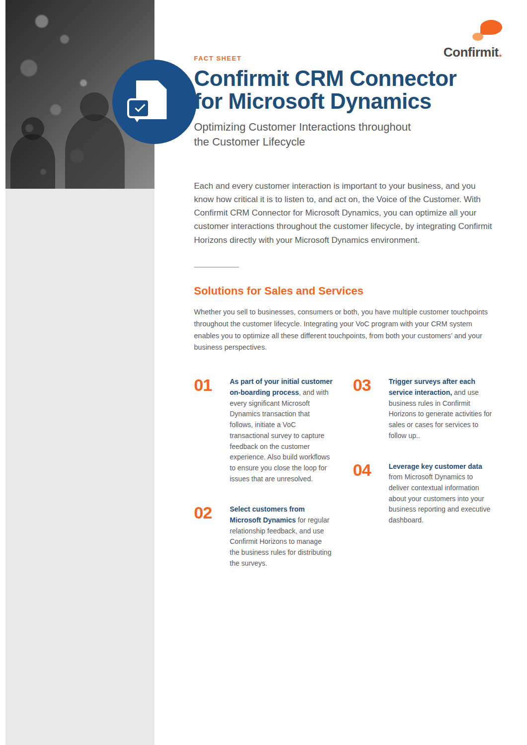Confirmit.
FACT SHEET
Confirmit CRM Connector
for Microsoft Dynamics
Optimizing Customer Interactions throughout
the Customer Lifecycle
Each and every customer interaction is important to your business, and you know how critical it is to listen to, and act on, the Voice of the Customer. With Confirmit CRM Connector for Microsoft Dynamics, you can optimize all your customer interactions throughout the customer lifecycle, by integrating Confirmit Horizons directly with your Microsoft Dynamics environment.
Solutions for Sales and Services
Whether you sell to businesses, consumers or both, you have multiple customer touchpoints throughout the customer lifecycle. Integrating your VoC program with your CRM system enables you to optimize all these different touchpoints, from both your customers’ and your business perspectives.
01
As part of your initial customer on-boarding process, and with every significant Microsoft Dynamics transaction that follows, initiate a VoC transactional survey to capture feedback on the customer experience. Also build workflows to ensure you close the loop for issues that are unresolved.
02
Select customers from Microsoft Dynamics for regular relationship feedback, and use Confirmit Horizons to manage the business rules for distributing the surveys.
03
Trigger surveys after each service interaction, and use business rules in Confirmit Horizons to generate activities for sales or cases for services to follow up..
04
Leverage key customer data from Microsoft Dynamics to deliver contextual information about your customers into your business reporting and executive dashboard.